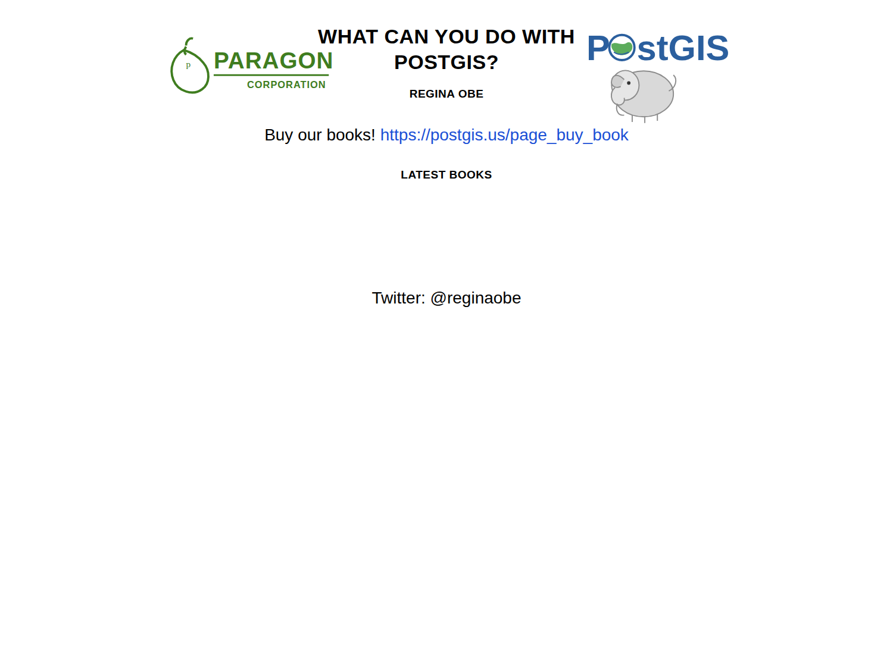p PARAGON CORPORATION
P stGIS
WHAT CAN YOU DO WITH POSTGIS?
REGINA OBE
Buy our books! https://postgis.us/page_buy_book
LATEST BOOKS
Twitter: @reginaobe